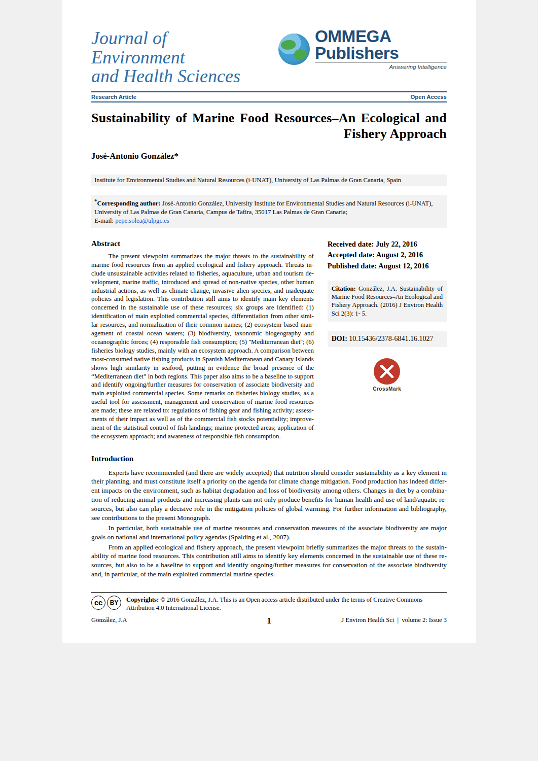Journal of Environment
and Health Sciences
OMMEGA Publishers
Answering Intelligence
Research Article Open Access
Sustainability of Marine Food Resources–An Ecological and Fishery Approach
José-Antonio González*
Institute for Environmental Studies and Natural Resources (i-UNAT), University of Las Palmas de Gran Canaria, Spain
*Corresponding author: José-Antonio González, University Institute for Environmental Studies and Natural Resources (i-UNAT), University of Las Palmas de Gran Canaria, Campus de Tafira, 35017 Las Palmas de Gran Canaria;
E-mail: pepe.solea@ulpgc.es
Abstract
The present viewpoint summarizes the major threats to the sustainability of marine food resources from an applied ecological and fishery approach. Threats include unsustainable activities related to fisheries, aquaculture, urban and tourism development, marine traffic, introduced and spread of non-native species, other human industrial actions, as well as climate change, invasive alien species, and inadequate policies and legislation. This contribution still aims to identify main key elements concerned in the sustainable use of these resources; six groups are identified: (1) identification of main exploited commercial species, differentiation from other similar resources, and normalization of their common names; (2) ecosystem-based management of coastal ocean waters; (3) biodiversity, taxonomic biogeography and oceanographic forces; (4) responsible fish consumption; (5) ''Mediterranean diet''; (6) fisheries biology studies, mainly with an ecosystem approach. A comparison between most-consumed native fishing products in Spanish Mediterranean and Canary Islands shows high similarity in seafood, putting in evidence the broad presence of the “Mediterranean diet” in both regions. This paper also aims to be a baseline to support and identify ongoing/further measures for conservation of associate biodiversity and main exploited commercial species. Some remarks on fisheries biology studies, as a useful tool for assessment, management and conservation of marine food resources are made; these are related to: regulations of fishing gear and fishing activity; assessments of their impact as well as of the commercial fish stocks potentiality; improvement of the statistical control of fish landings; marine protected areas; application of the ecosystem approach; and awareness of responsible fish consumption.
Received date: July 22, 2016
Accepted date: August 2, 2016
Published date: August 12, 2016
Citation: González, J.A. Sustainability of Marine Food Resources–An Ecological and Fishery Approach. (2016) J Environ Health Sci 2(3): 1- 5.
DOI: 10.15436/2378-6841.16.1027
CrossMark
Introduction
Experts have recommended (and there are widely accepted) that nutrition should consider sustainability as a key element in their planning, and must constitute itself a priority on the agenda for climate change mitigation. Food production has indeed different impacts on the environment, such as habitat degradation and loss of biodiversity among others. Changes in diet by a combination of reducing animal products and increasing plants can not only produce benefits for human health and use of land/aquatic resources, but also can play a decisive role in the mitigation policies of global warming. For further information and bibliography, see contributions to the present Monograph.
In particular, both sustainable use of marine resources and conservation measures of the associate biodiversity are major goals on national and international policy agendas (Spalding et al., 2007).
From an applied ecological and fishery approach, the present viewpoint briefly summarizes the major threats to the sustainability of marine food resources. This contribution still aims to identify key elements concerned in the sustainable use of these resources, but also to be a baseline to support and identify ongoing/further measures for conservation of the associate biodiversity and, in particular, of the main exploited commercial marine species.
cc
BY
Copyrights: © 2016 González, J.A. This is an Open access article distributed under the terms of Creative Commons Attribution 4.0 International License.
González, J.A 1 J Environ Health Sci | volume 2: Issue 3